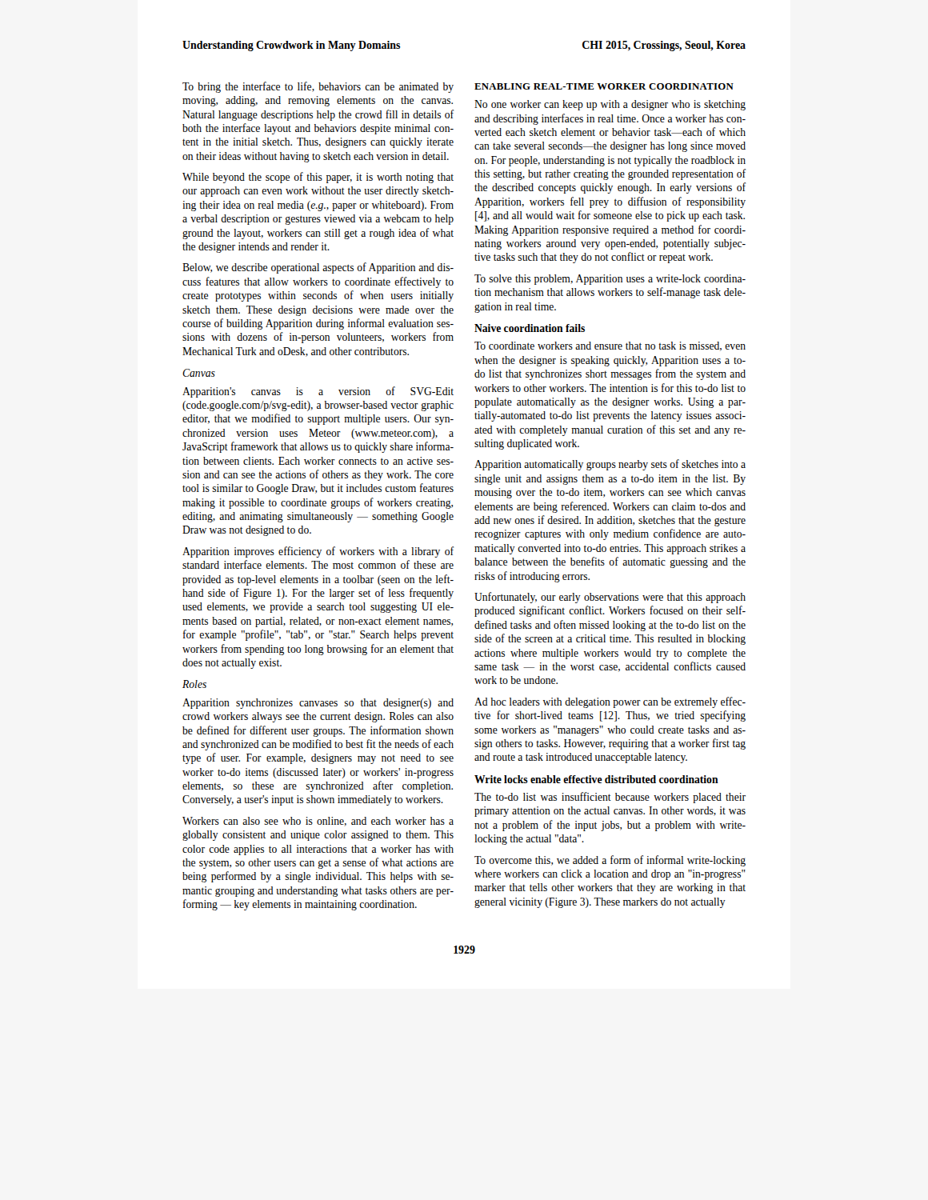Understanding Crowdwork in Many Domains
CHI 2015, Crossings, Seoul, Korea
To bring the interface to life, behaviors can be animated by moving, adding, and removing elements on the canvas. Natural language descriptions help the crowd fill in details of both the interface layout and behaviors despite minimal content in the initial sketch. Thus, designers can quickly iterate on their ideas without having to sketch each version in detail.
While beyond the scope of this paper, it is worth noting that our approach can even work without the user directly sketching their idea on real media (e.g., paper or whiteboard). From a verbal description or gestures viewed via a webcam to help ground the layout, workers can still get a rough idea of what the designer intends and render it.
Below, we describe operational aspects of Apparition and discuss features that allow workers to coordinate effectively to create prototypes within seconds of when users initially sketch them. These design decisions were made over the course of building Apparition during informal evaluation sessions with dozens of in-person volunteers, workers from Mechanical Turk and oDesk, and other contributors.
Canvas
Apparition's canvas is a version of SVG-Edit (code.google.com/p/svg-edit), a browser-based vector graphic editor, that we modified to support multiple users. Our synchronized version uses Meteor (www.meteor.com), a JavaScript framework that allows us to quickly share information between clients. Each worker connects to an active session and can see the actions of others as they work. The core tool is similar to Google Draw, but it includes custom features making it possible to coordinate groups of workers creating, editing, and animating simultaneously — something Google Draw was not designed to do.
Apparition improves efficiency of workers with a library of standard interface elements. The most common of these are provided as top-level elements in a toolbar (seen on the left-hand side of Figure 1). For the larger set of less frequently used elements, we provide a search tool suggesting UI elements based on partial, related, or non-exact element names, for example "profile", "tab", or "star." Search helps prevent workers from spending too long browsing for an element that does not actually exist.
Roles
Apparition synchronizes canvases so that designer(s) and crowd workers always see the current design. Roles can also be defined for different user groups. The information shown and synchronized can be modified to best fit the needs of each type of user. For example, designers may not need to see worker to-do items (discussed later) or workers' in-progress elements, so these are synchronized after completion. Conversely, a user's input is shown immediately to workers.
Workers can also see who is online, and each worker has a globally consistent and unique color assigned to them. This color code applies to all interactions that a worker has with the system, so other users can get a sense of what actions are being performed by a single individual. This helps with semantic grouping and understanding what tasks others are performing — key elements in maintaining coordination.
Enabling Real-Time Worker Coordination
No one worker can keep up with a designer who is sketching and describing interfaces in real time. Once a worker has converted each sketch element or behavior task—each of which can take several seconds—the designer has long since moved on. For people, understanding is not typically the roadblock in this setting, but rather creating the grounded representation of the described concepts quickly enough. In early versions of Apparition, workers fell prey to diffusion of responsibility [4], and all would wait for someone else to pick up each task. Making Apparition responsive required a method for coordinating workers around very open-ended, potentially subjective tasks such that they do not conflict or repeat work.
To solve this problem, Apparition uses a write-lock coordination mechanism that allows workers to self-manage task delegation in real time.
Naive coordination fails
To coordinate workers and ensure that no task is missed, even when the designer is speaking quickly, Apparition uses a to-do list that synchronizes short messages from the system and workers to other workers. The intention is for this to-do list to populate automatically as the designer works. Using a partially-automated to-do list prevents the latency issues associated with completely manual curation of this set and any resulting duplicated work.
Apparition automatically groups nearby sets of sketches into a single unit and assigns them as a to-do item in the list. By mousing over the to-do item, workers can see which canvas elements are being referenced. Workers can claim to-dos and add new ones if desired. In addition, sketches that the gesture recognizer captures with only medium confidence are automatically converted into to-do entries. This approach strikes a balance between the benefits of automatic guessing and the risks of introducing errors.
Unfortunately, our early observations were that this approach produced significant conflict. Workers focused on their self-defined tasks and often missed looking at the to-do list on the side of the screen at a critical time. This resulted in blocking actions where multiple workers would try to complete the same task — in the worst case, accidental conflicts caused work to be undone.
Ad hoc leaders with delegation power can be extremely effective for short-lived teams [12]. Thus, we tried specifying some workers as "managers" who could create tasks and assign others to tasks. However, requiring that a worker first tag and route a task introduced unacceptable latency.
Write locks enable effective distributed coordination
The to-do list was insufficient because workers placed their primary attention on the actual canvas. In other words, it was not a problem of the input jobs, but a problem with write-locking the actual "data".
To overcome this, we added a form of informal write-locking where workers can click a location and drop an "in-progress" marker that tells other workers that they are working in that general vicinity (Figure 3). These markers do not actually
1929